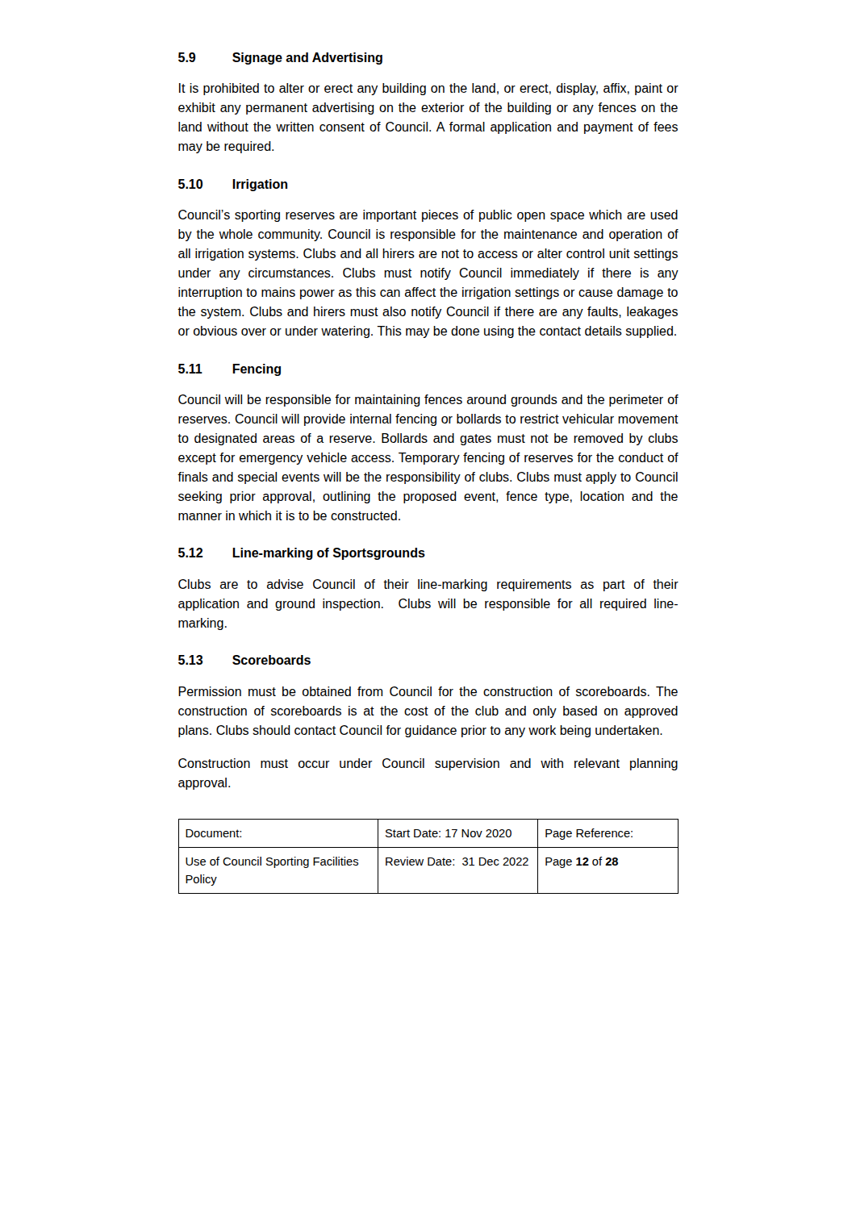5.9 Signage and Advertising
It is prohibited to alter or erect any building on the land, or erect, display, affix, paint or exhibit any permanent advertising on the exterior of the building or any fences on the land without the written consent of Council. A formal application and payment of fees may be required.
5.10 Irrigation
Council’s sporting reserves are important pieces of public open space which are used by the whole community. Council is responsible for the maintenance and operation of all irrigation systems. Clubs and all hirers are not to access or alter control unit settings under any circumstances. Clubs must notify Council immediately if there is any interruption to mains power as this can affect the irrigation settings or cause damage to the system. Clubs and hirers must also notify Council if there are any faults, leakages or obvious over or under watering. This may be done using the contact details supplied.
5.11 Fencing
Council will be responsible for maintaining fences around grounds and the perimeter of reserves. Council will provide internal fencing or bollards to restrict vehicular movement to designated areas of a reserve. Bollards and gates must not be removed by clubs except for emergency vehicle access. Temporary fencing of reserves for the conduct of finals and special events will be the responsibility of clubs. Clubs must apply to Council seeking prior approval, outlining the proposed event, fence type, location and the manner in which it is to be constructed.
5.12 Line-marking of Sportsgrounds
Clubs are to advise Council of their line-marking requirements as part of their application and ground inspection. Clubs will be responsible for all required line-marking.
5.13 Scoreboards
Permission must be obtained from Council for the construction of scoreboards. The construction of scoreboards is at the cost of the club and only based on approved plans. Clubs should contact Council for guidance prior to any work being undertaken.
Construction must occur under Council supervision and with relevant planning approval.
| Document: | Start Date: 17 Nov 2020 | Page Reference: |
| Use of Council Sporting Facilities Policy | Review Date: 31 Dec 2022 | Page 12 of 28 |